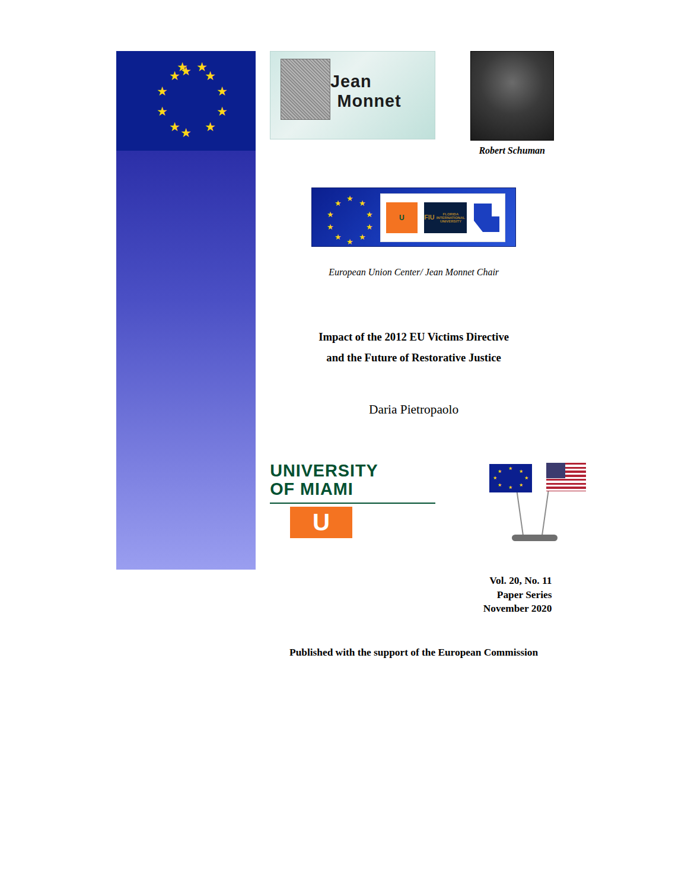★ ★ ★ ★ ★ ★ ★ ★ ★ ★ ★ ★
Jean
Monnet
Robert Schuman
★ ★ ★ ★ ★ ★ ★ ★ ★ ★
U
FIU
FLORIDA INTERNATIONAL UNIVERSITY
European Union Center/ Jean Monnet Chair
Impact of the 2012 EU Victims Directive
and the Future of Restorative Justice
Daria Pietropaolo
UNIVERSITY
OF MIAMI
U
★ ★ ★ ★ ★ ★ ★ ★
Vol. 20, No. 11
Paper Series
November 2020
Published with the support of the European Commission